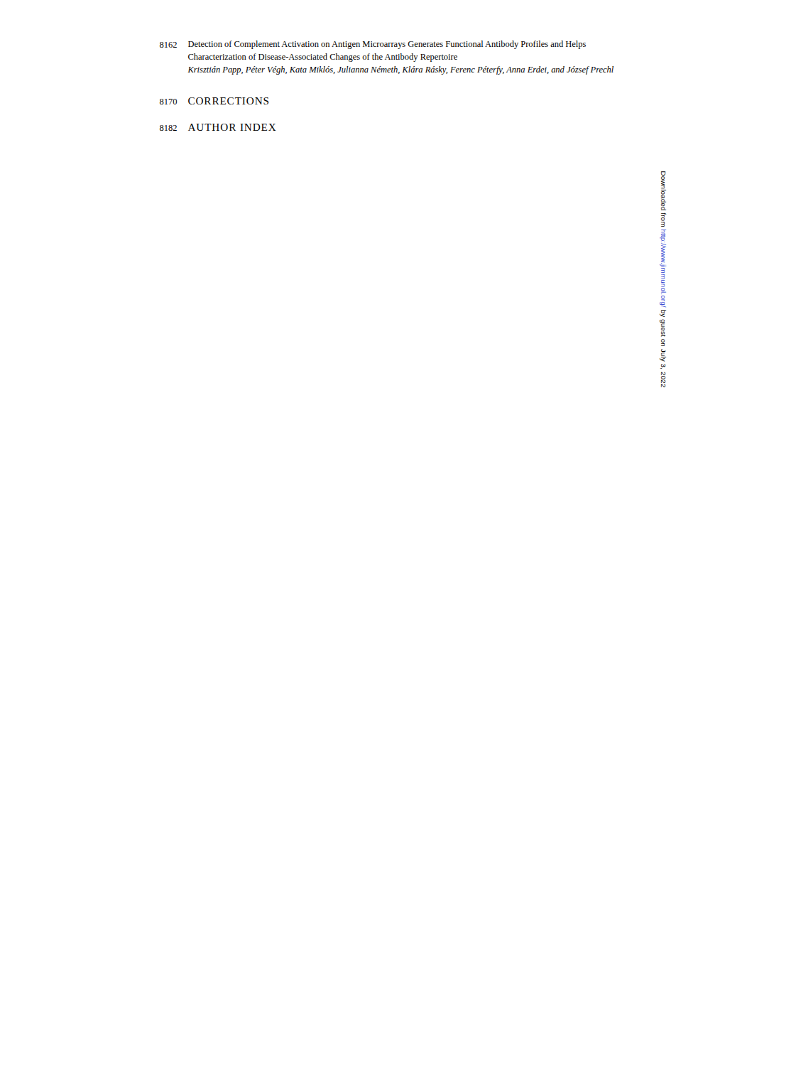8162
Detection of Complement Activation on Antigen Microarrays Generates Functional Antibody Profiles and Helps Characterization of Disease-Associated Changes of the Antibody Repertoire
Krisztián Papp, Péter Végh, Kata Miklós, Julianna Németh, Klára Rásky, Ferenc Péterfy, Anna Erdei, and József Prechl
8170
Corrections
8182
Author Index
Downloaded from http://www.jimmunol.org/ by guest on July 3, 2022